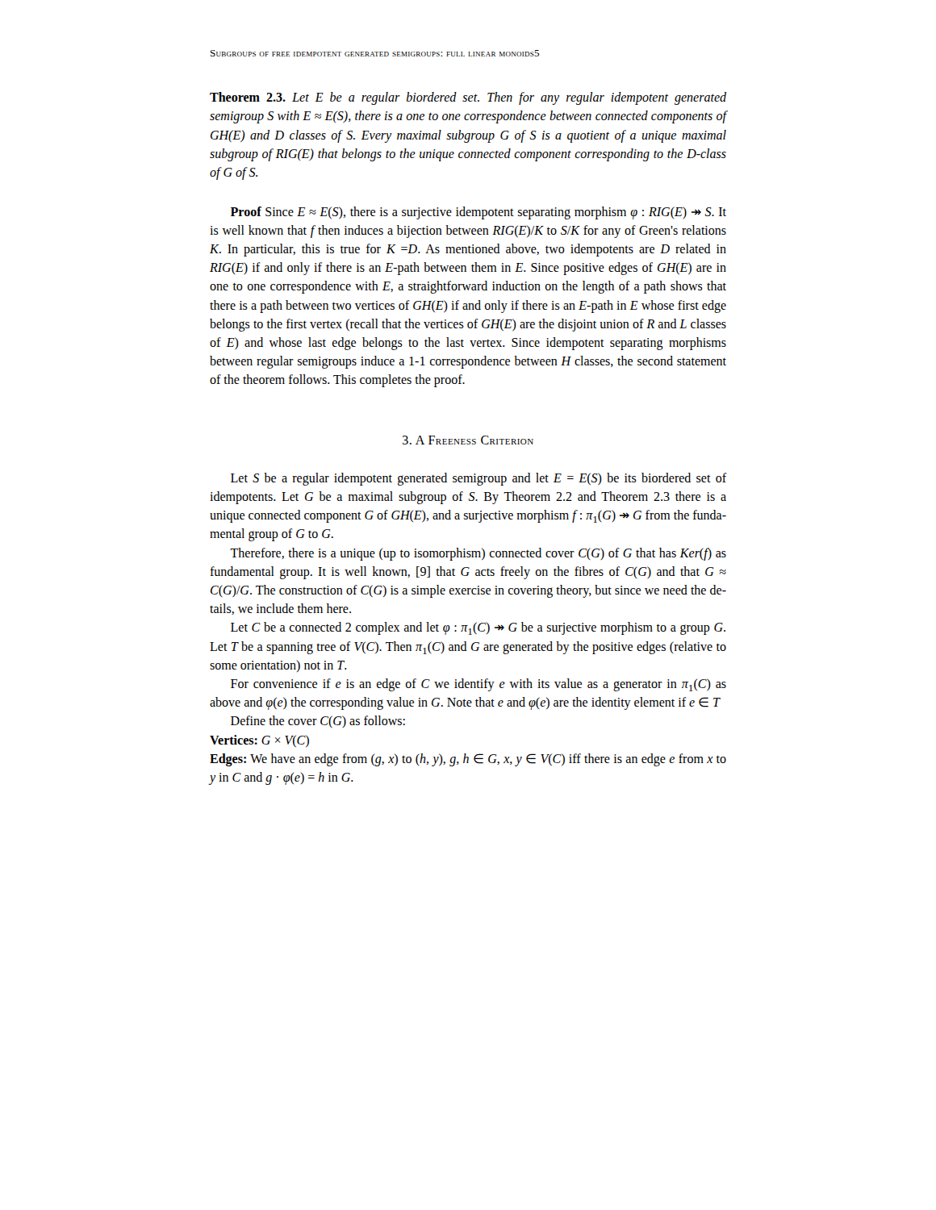Subgroups of free idempotent generated semigroups: full linear monoids5
Theorem 2.3. Let E be a regular biordered set. Then for any regular idempotent generated semigroup S with E ≈ E(S), there is a one to one correspondence between connected components of GH(E) and D classes of S. Every maximal subgroup G of S is a quotient of a unique maximal subgroup of RIG(E) that belongs to the unique connected component corresponding to the D-class of G of S.
Proof Since E ≈ E(S), there is a surjective idempotent separating morphism φ : RIG(E) ↠ S. It is well known that f then induces a bijection between RIG(E)/K to S/K for any of Green's relations K. In particular, this is true for K =D. As mentioned above, two idempotents are D related in RIG(E) if and only if there is an E-path between them in E. Since positive edges of GH(E) are in one to one correspondence with E, a straightforward induction on the length of a path shows that there is a path between two vertices of GH(E) if and only if there is an E-path in E whose first edge belongs to the first vertex (recall that the vertices of GH(E) are the disjoint union of R and L classes of E) and whose last edge belongs to the last vertex. Since idempotent separating morphisms between regular semigroups induce a 1-1 correspondence between H classes, the second statement of the theorem follows. This completes the proof.
3. A Freeness Criterion
Let S be a regular idempotent generated semigroup and let E = E(S) be its biordered set of idempotents. Let G be a maximal subgroup of S. By Theorem 2.2 and Theorem 2.3 there is a unique connected component G of GH(E), and a surjective morphism f : π1(G) ↠ G from the fundamental group of G to G.
Therefore, there is a unique (up to isomorphism) connected cover C(G) of G that has Ker(f) as fundamental group. It is well known, [9] that G acts freely on the fibres of C(G) and that G ≈ C(G)/G. The construction of C(G) is a simple exercise in covering theory, but since we need the details, we include them here.
Let C be a connected 2 complex and let φ : π1(C) ↠ G be a surjective morphism to a group G. Let T be a spanning tree of V(C). Then π1(C) and G are generated by the positive edges (relative to some orientation) not in T.
For convenience if e is an edge of C we identify e with its value as a generator in π1(C) as above and φ(e) the corresponding value in G. Note that e and φ(e) are the identity element if e ∈ T
Define the cover C(G) as follows:
Vertices: G × V(C)
Edges: We have an edge from (g, x) to (h, y), g, h ∈ G, x, y ∈ V(C) iff there is an edge e from x to y in C and g · φ(e) = h in G.